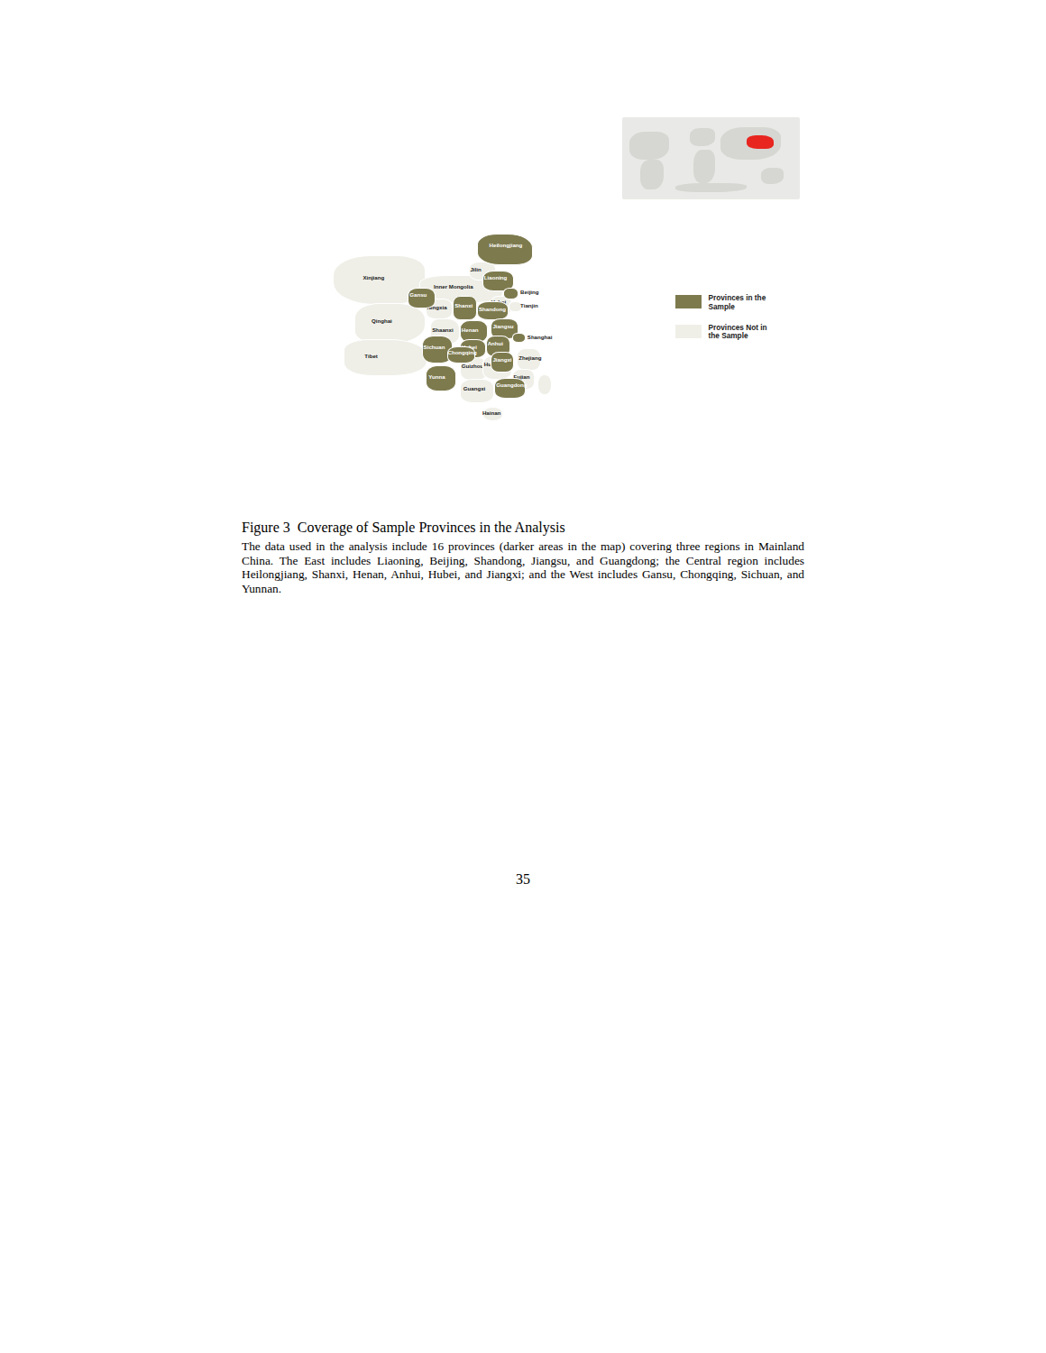Xinjiang
Qinghai
Tibet
Inner Mongolia
Ningxia
Shaanxi
Guizhou
Hunan
Guangxi
Zhejiang
Fujian
Hainan
Jilin
Hebei
Tianjin
Heilongjiang
Liaoning
Beijing
Gansu
Shanxi
Shandong
Henan
Jiangsu
Anhui
Shanghai
Hubei
Jiangxi
Sichuan
Chongqing
Yunna
Guangdong
Provinces in the
Sample
Provinces Not in
the Sample
Figure 3 Coverage of Sample Provinces in the Analysis
The data used in the analysis include 16 provinces (darker areas in the map) covering three regions in Mainland China. The East includes Liaoning, Beijing, Shandong, Jiangsu, and Guangdong; the Central region includes Heilongjiang, Shanxi, Henan, Anhui, Hubei, and Jiangxi; and the West includes Gansu, Chongqing, Sichuan, and Yunnan.
35